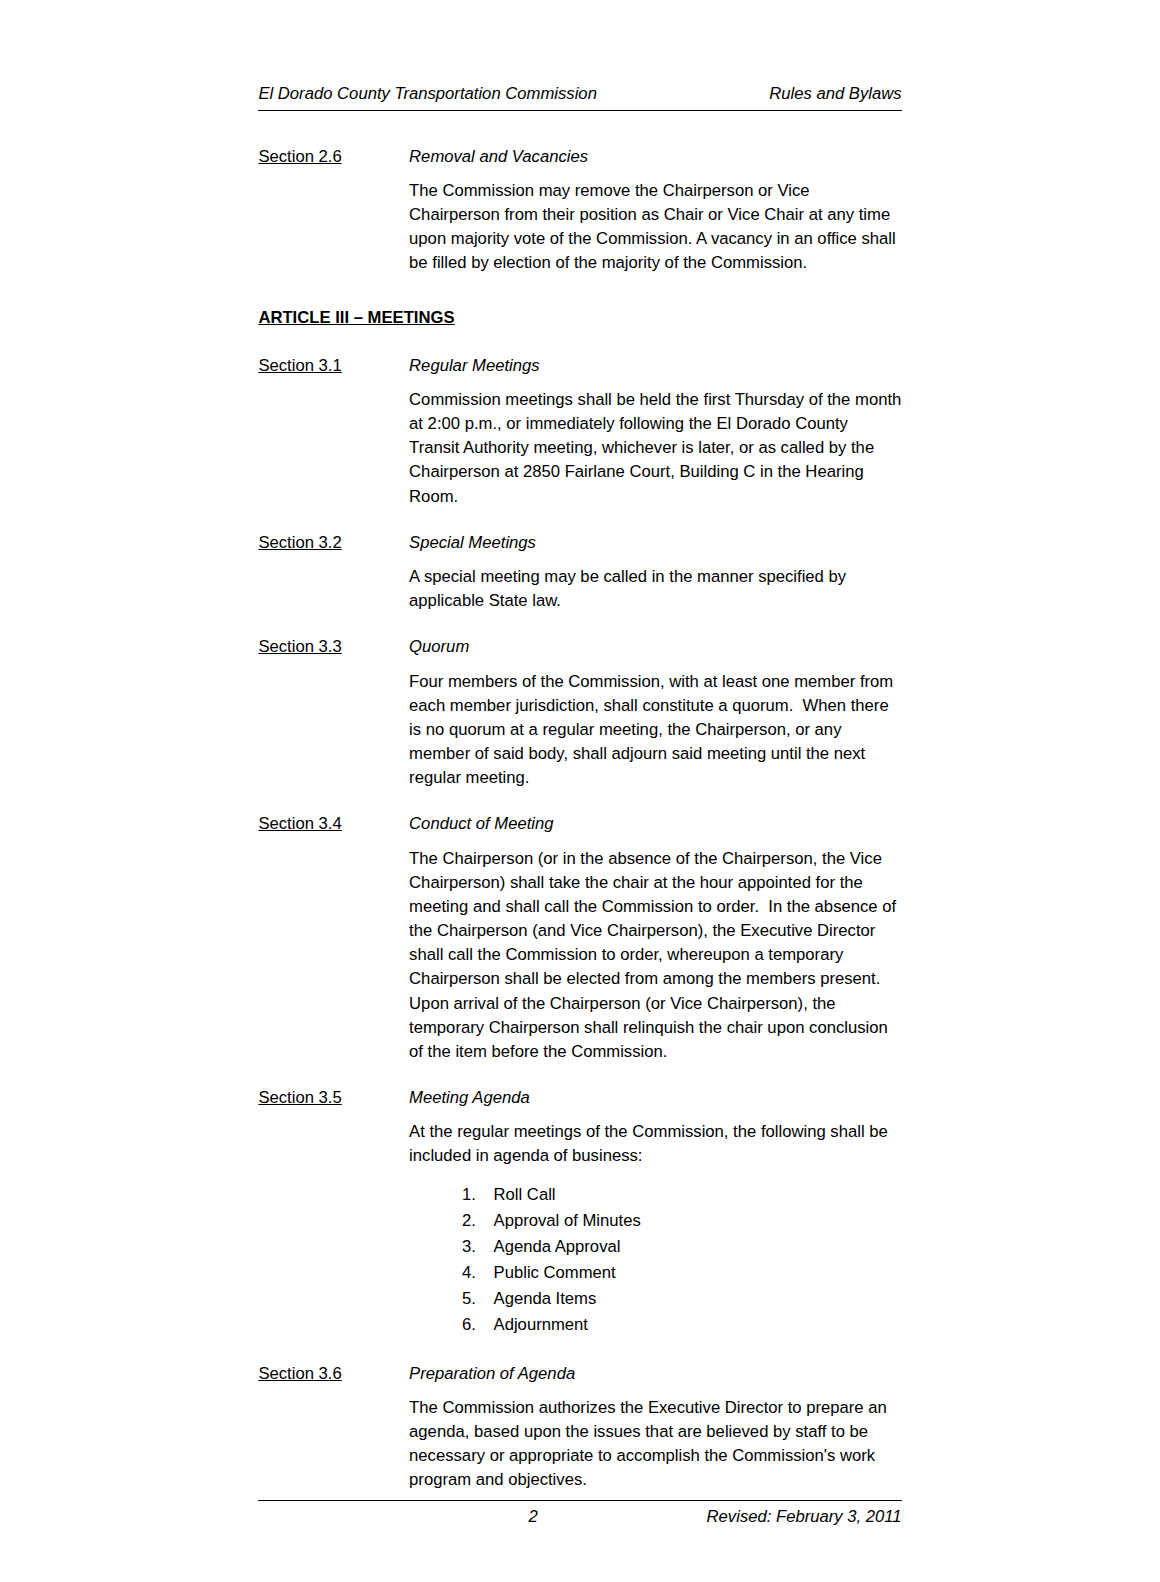El Dorado County Transportation Commission Rules and Bylaws
Section 2.6
Removal and Vacancies
The Commission may remove the Chairperson or Vice Chairperson from their position as Chair or Vice Chair at any time upon majority vote of the Commission. A vacancy in an office shall be filled by election of the majority of the Commission.
ARTICLE III – MEETINGS
Section 3.1
Regular Meetings
Commission meetings shall be held the first Thursday of the month at 2:00 p.m., or immediately following the El Dorado County Transit Authority meeting, whichever is later, or as called by the Chairperson at 2850 Fairlane Court, Building C in the Hearing Room.
Section 3.2
Special Meetings
A special meeting may be called in the manner specified by applicable State law.
Section 3.3
Quorum
Four members of the Commission, with at least one member from each member jurisdiction, shall constitute a quorum. When there is no quorum at a regular meeting, the Chairperson, or any member of said body, shall adjourn said meeting until the next regular meeting.
Section 3.4
Conduct of Meeting
The Chairperson (or in the absence of the Chairperson, the Vice Chairperson) shall take the chair at the hour appointed for the meeting and shall call the Commission to order. In the absence of the Chairperson (and Vice Chairperson), the Executive Director shall call the Commission to order, whereupon a temporary Chairperson shall be elected from among the members present. Upon arrival of the Chairperson (or Vice Chairperson), the temporary Chairperson shall relinquish the chair upon conclusion of the item before the Commission.
Section 3.5
Meeting Agenda
At the regular meetings of the Commission, the following shall be included in agenda of business:
Roll Call
Approval of Minutes
Agenda Approval
Public Comment
Agenda Items
Adjournment
Section 3.6
Preparation of Agenda
The Commission authorizes the Executive Director to prepare an agenda, based upon the issues that are believed by staff to be necessary or appropriate to accomplish the Commission's work program and objectives.
2 Revised: February 3, 2011